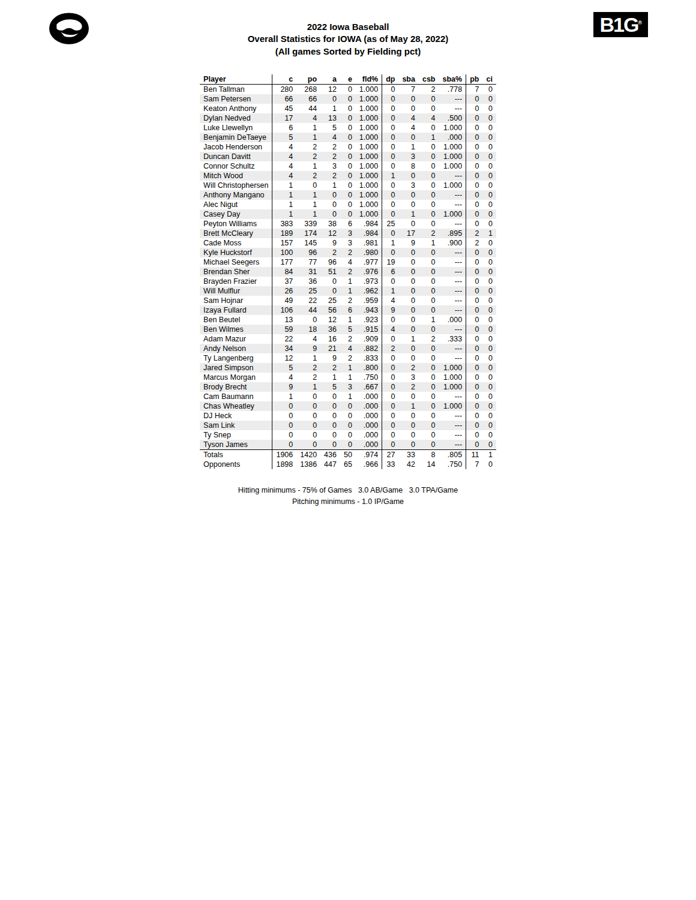B1G®
2022 Iowa Baseball
Overall Statistics for IOWA (as of May 28, 2022)
(All games Sorted by Fielding pct)
| Player | c | po | a | e | fld% | dp | sba | csb | sba% | pb | ci |
| --- | --- | --- | --- | --- | --- | --- | --- | --- | --- | --- | --- |
| Ben Tallman | 280 | 268 | 12 | 0 | 1.000 | 0 | 7 | 2 | .778 | 7 | 0 |
| Sam Petersen | 66 | 66 | 0 | 0 | 1.000 | 0 | 0 | 0 | --- | 0 | 0 |
| Keaton Anthony | 45 | 44 | 1 | 0 | 1.000 | 0 | 0 | 0 | --- | 0 | 0 |
| Dylan Nedved | 17 | 4 | 13 | 0 | 1.000 | 0 | 4 | 4 | .500 | 0 | 0 |
| Luke Llewellyn | 6 | 1 | 5 | 0 | 1.000 | 0 | 4 | 0 | 1.000 | 0 | 0 |
| Benjamin DeTaeye | 5 | 1 | 4 | 0 | 1.000 | 0 | 0 | 1 | .000 | 0 | 0 |
| Jacob Henderson | 4 | 2 | 2 | 0 | 1.000 | 0 | 1 | 0 | 1.000 | 0 | 0 |
| Duncan Davitt | 4 | 2 | 2 | 0 | 1.000 | 0 | 3 | 0 | 1.000 | 0 | 0 |
| Connor Schultz | 4 | 1 | 3 | 0 | 1.000 | 0 | 8 | 0 | 1.000 | 0 | 0 |
| Mitch Wood | 4 | 2 | 2 | 0 | 1.000 | 1 | 0 | 0 | --- | 0 | 0 |
| Will Christophersen | 1 | 0 | 1 | 0 | 1.000 | 0 | 3 | 0 | 1.000 | 0 | 0 |
| Anthony Mangano | 1 | 1 | 0 | 0 | 1.000 | 0 | 0 | 0 | --- | 0 | 0 |
| Alec Nigut | 1 | 1 | 0 | 0 | 1.000 | 0 | 0 | 0 | --- | 0 | 0 |
| Casey Day | 1 | 1 | 0 | 0 | 1.000 | 0 | 1 | 0 | 1.000 | 0 | 0 |
| Peyton Williams | 383 | 339 | 38 | 6 | .984 | 25 | 0 | 0 | --- | 0 | 0 |
| Brett McCleary | 189 | 174 | 12 | 3 | .984 | 0 | 17 | 2 | .895 | 2 | 1 |
| Cade Moss | 157 | 145 | 9 | 3 | .981 | 1 | 9 | 1 | .900 | 2 | 0 |
| Kyle Huckstorf | 100 | 96 | 2 | 2 | .980 | 0 | 0 | 0 | --- | 0 | 0 |
| Michael Seegers | 177 | 77 | 96 | 4 | .977 | 19 | 0 | 0 | --- | 0 | 0 |
| Brendan Sher | 84 | 31 | 51 | 2 | .976 | 6 | 0 | 0 | --- | 0 | 0 |
| Brayden Frazier | 37 | 36 | 0 | 1 | .973 | 0 | 0 | 0 | --- | 0 | 0 |
| Will Mulflur | 26 | 25 | 0 | 1 | .962 | 1 | 0 | 0 | --- | 0 | 0 |
| Sam Hojnar | 49 | 22 | 25 | 2 | .959 | 4 | 0 | 0 | --- | 0 | 0 |
| Izaya Fullard | 106 | 44 | 56 | 6 | .943 | 9 | 0 | 0 | --- | 0 | 0 |
| Ben Beutel | 13 | 0 | 12 | 1 | .923 | 0 | 0 | 1 | .000 | 0 | 0 |
| Ben Wilmes | 59 | 18 | 36 | 5 | .915 | 4 | 0 | 0 | --- | 0 | 0 |
| Adam Mazur | 22 | 4 | 16 | 2 | .909 | 0 | 1 | 2 | .333 | 0 | 0 |
| Andy Nelson | 34 | 9 | 21 | 4 | .882 | 2 | 0 | 0 | --- | 0 | 0 |
| Ty Langenberg | 12 | 1 | 9 | 2 | .833 | 0 | 0 | 0 | --- | 0 | 0 |
| Jared Simpson | 5 | 2 | 2 | 1 | .800 | 0 | 2 | 0 | 1.000 | 0 | 0 |
| Marcus Morgan | 4 | 2 | 1 | 1 | .750 | 0 | 3 | 0 | 1.000 | 0 | 0 |
| Brody Brecht | 9 | 1 | 5 | 3 | .667 | 0 | 2 | 0 | 1.000 | 0 | 0 |
| Cam Baumann | 1 | 0 | 0 | 1 | .000 | 0 | 0 | 0 | --- | 0 | 0 |
| Chas Wheatley | 0 | 0 | 0 | 0 | .000 | 0 | 1 | 0 | 1.000 | 0 | 0 |
| DJ Heck | 0 | 0 | 0 | 0 | .000 | 0 | 0 | 0 | --- | 0 | 0 |
| Sam Link | 0 | 0 | 0 | 0 | .000 | 0 | 0 | 0 | --- | 0 | 0 |
| Ty Snep | 0 | 0 | 0 | 0 | .000 | 0 | 0 | 0 | --- | 0 | 0 |
| Tyson James | 0 | 0 | 0 | 0 | .000 | 0 | 0 | 0 | --- | 0 | 0 |
| Totals | 1906 | 1420 | 436 | 50 | .974 | 27 | 33 | 8 | .805 | 11 | 1 |
| Opponents | 1898 | 1386 | 447 | 65 | .966 | 33 | 42 | 14 | .750 | 7 | 0 |
Hitting minimums - 75% of Games 3.0 AB/Game 3.0 TPA/Game
Pitching minimums - 1.0 IP/Game